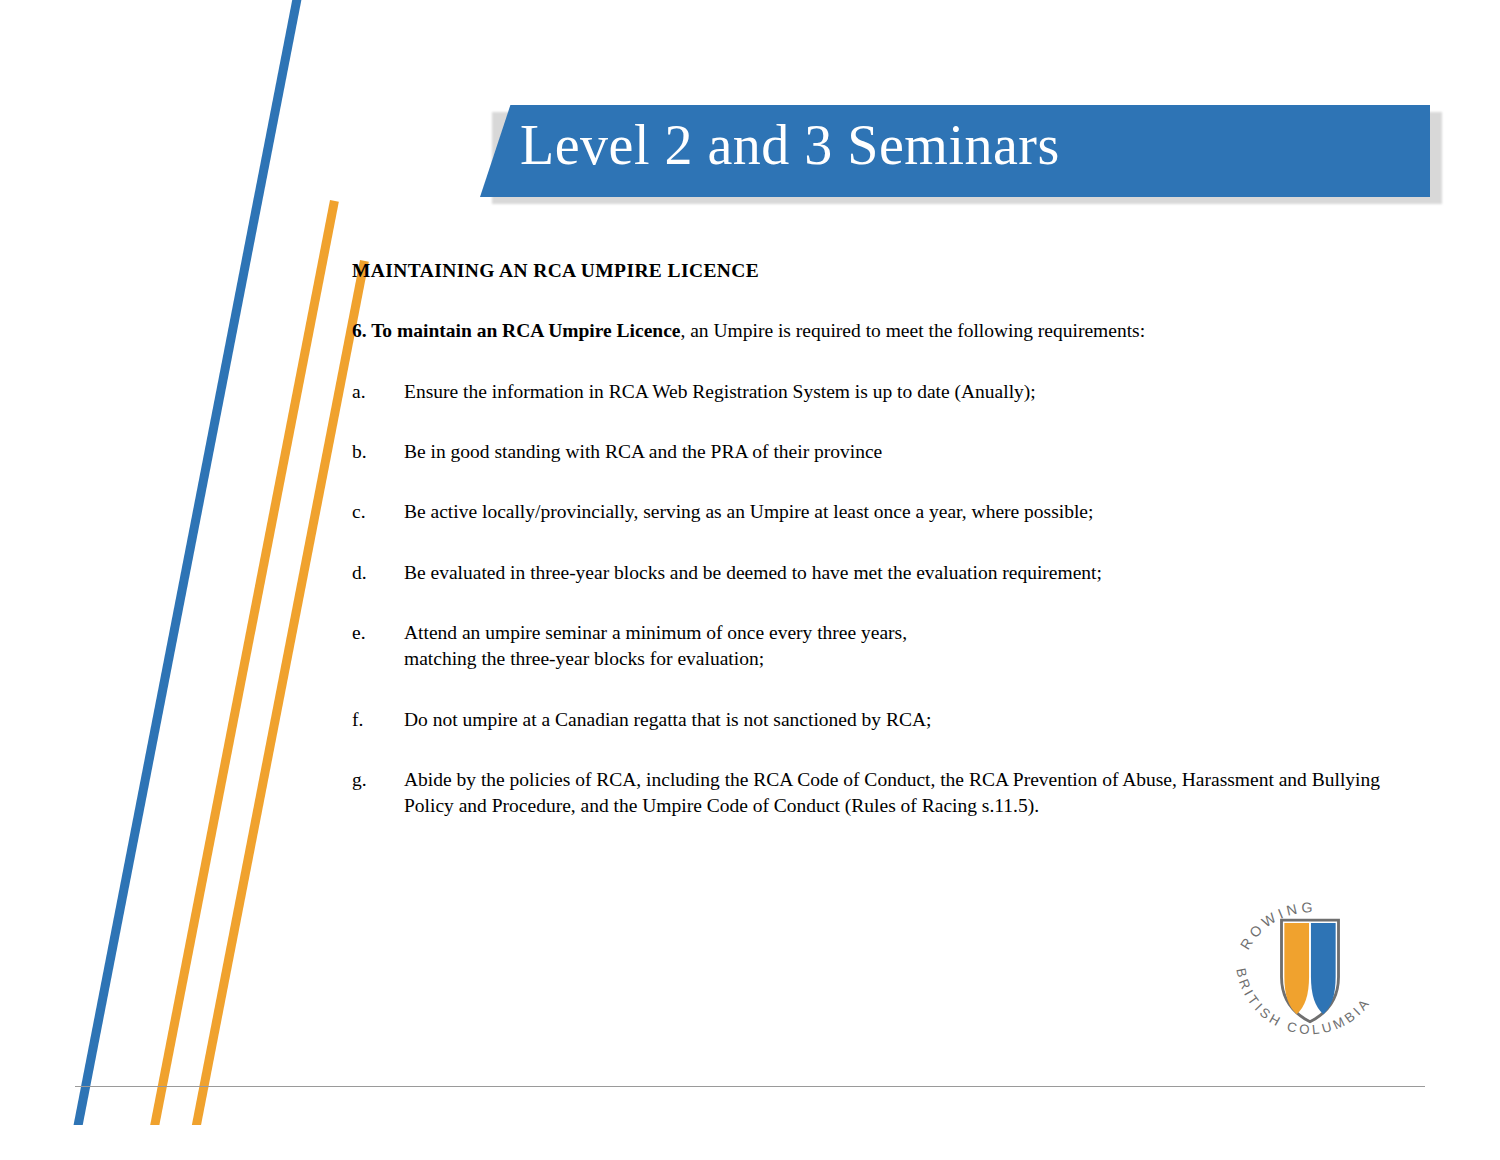Level 2 and 3 Seminars
MAINTAINING AN RCA UMPIRE LICENCE
6. To maintain an RCA Umpire Licence, an Umpire is required to meet the following requirements:
a. Ensure the information in RCA Web Registration System is up to date (Anually);
b. Be in good standing with RCA and the PRA of their province
c. Be active locally/provincially, serving as an Umpire at least once a year, where possible;
d. Be evaluated in three-year blocks and be deemed to have met the evaluation requirement;
e. Attend an umpire seminar a minimum of once every three years,
matching the three-year blocks for evaluation;
f. Do not umpire at a Canadian regatta that is not sanctioned by RCA;
g. Abide by the policies of RCA, including the RCA Code of Conduct, the RCA Prevention of Abuse, Harassment and Bullying Policy and Procedure, and the Umpire Code of Conduct (Rules of Racing s.11.5).
ROWING BRITISH COLUMBIA